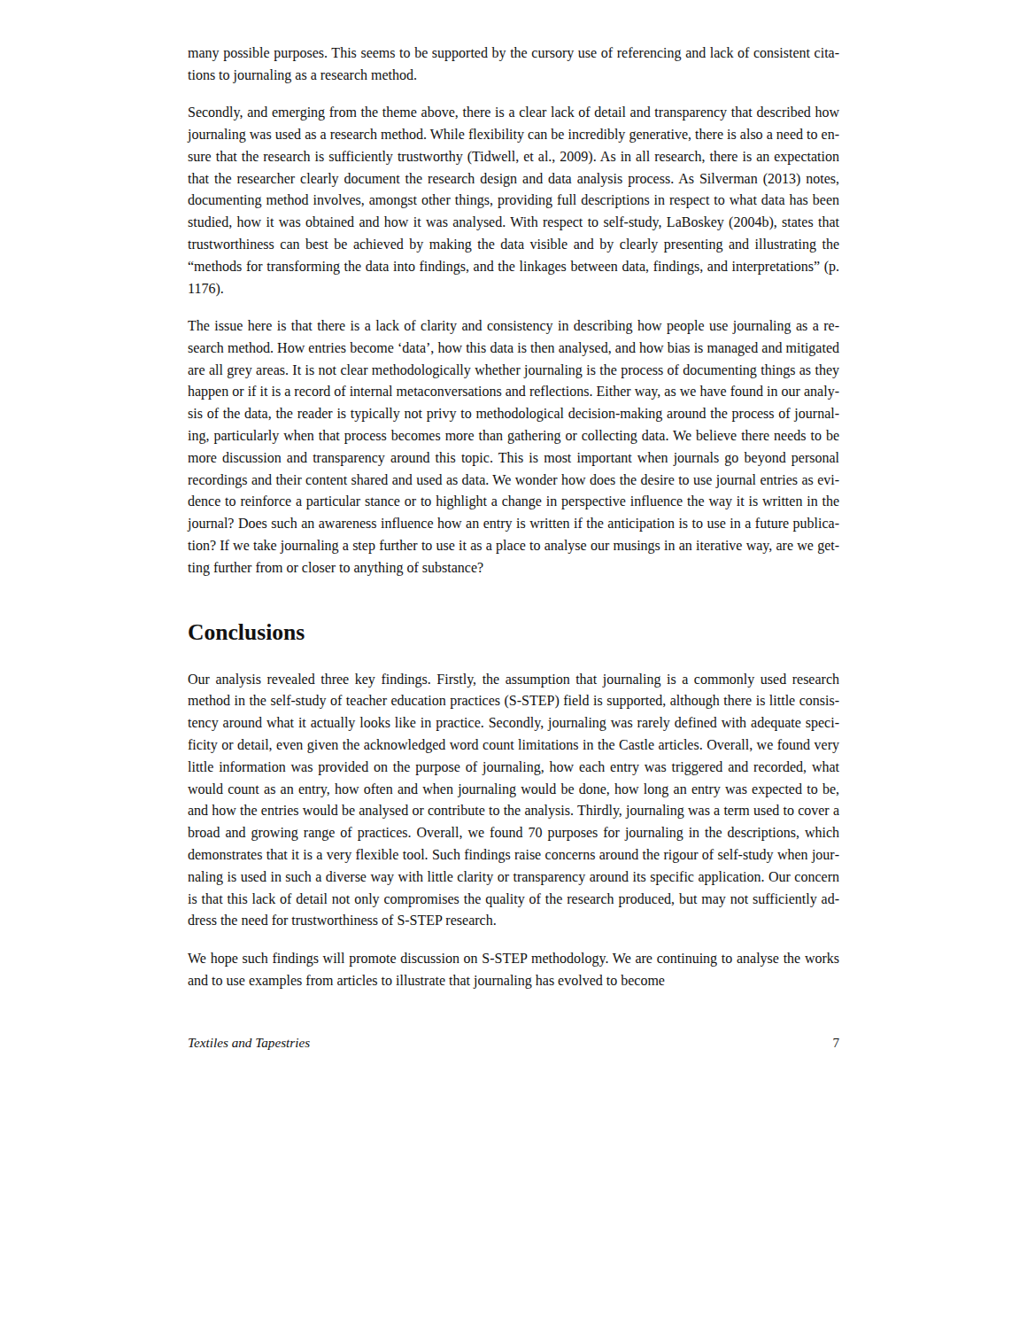many possible purposes. This seems to be supported by the cursory use of referencing and lack of consistent citations to journaling as a research method.
Secondly, and emerging from the theme above, there is a clear lack of detail and transparency that described how journaling was used as a research method. While flexibility can be incredibly generative, there is also a need to ensure that the research is sufficiently trustworthy (Tidwell, et al., 2009). As in all research, there is an expectation that the researcher clearly document the research design and data analysis process. As Silverman (2013) notes, documenting method involves, amongst other things, providing full descriptions in respect to what data has been studied, how it was obtained and how it was analysed. With respect to self-study, LaBoskey (2004b), states that trustworthiness can best be achieved by making the data visible and by clearly presenting and illustrating the “methods for transforming the data into findings, and the linkages between data, findings, and interpretations” (p. 1176).
The issue here is that there is a lack of clarity and consistency in describing how people use journaling as a research method. How entries become ‘data’, how this data is then analysed, and how bias is managed and mitigated are all grey areas. It is not clear methodologically whether journaling is the process of documenting things as they happen or if it is a record of internal metaconversations and reflections. Either way, as we have found in our analysis of the data, the reader is typically not privy to methodological decision-making around the process of journaling, particularly when that process becomes more than gathering or collecting data. We believe there needs to be more discussion and transparency around this topic. This is most important when journals go beyond personal recordings and their content shared and used as data. We wonder how does the desire to use journal entries as evidence to reinforce a particular stance or to highlight a change in perspective influence the way it is written in the journal? Does such an awareness influence how an entry is written if the anticipation is to use in a future publication? If we take journaling a step further to use it as a place to analyse our musings in an iterative way, are we getting further from or closer to anything of substance?
Conclusions
Our analysis revealed three key findings. Firstly, the assumption that journaling is a commonly used research method in the self-study of teacher education practices (S-STEP) field is supported, although there is little consistency around what it actually looks like in practice. Secondly, journaling was rarely defined with adequate specificity or detail, even given the acknowledged word count limitations in the Castle articles. Overall, we found very little information was provided on the purpose of journaling, how each entry was triggered and recorded, what would count as an entry, how often and when journaling would be done, how long an entry was expected to be, and how the entries would be analysed or contribute to the analysis. Thirdly, journaling was a term used to cover a broad and growing range of practices. Overall, we found 70 purposes for journaling in the descriptions, which demonstrates that it is a very flexible tool. Such findings raise concerns around the rigour of self-study when journaling is used in such a diverse way with little clarity or transparency around its specific application. Our concern is that this lack of detail not only compromises the quality of the research produced, but may not sufficiently address the need for trustworthiness of S-STEP research.
We hope such findings will promote discussion on S-STEP methodology. We are continuing to analyse the works and to use examples from articles to illustrate that journaling has evolved to become
Textiles and Tapestries 7